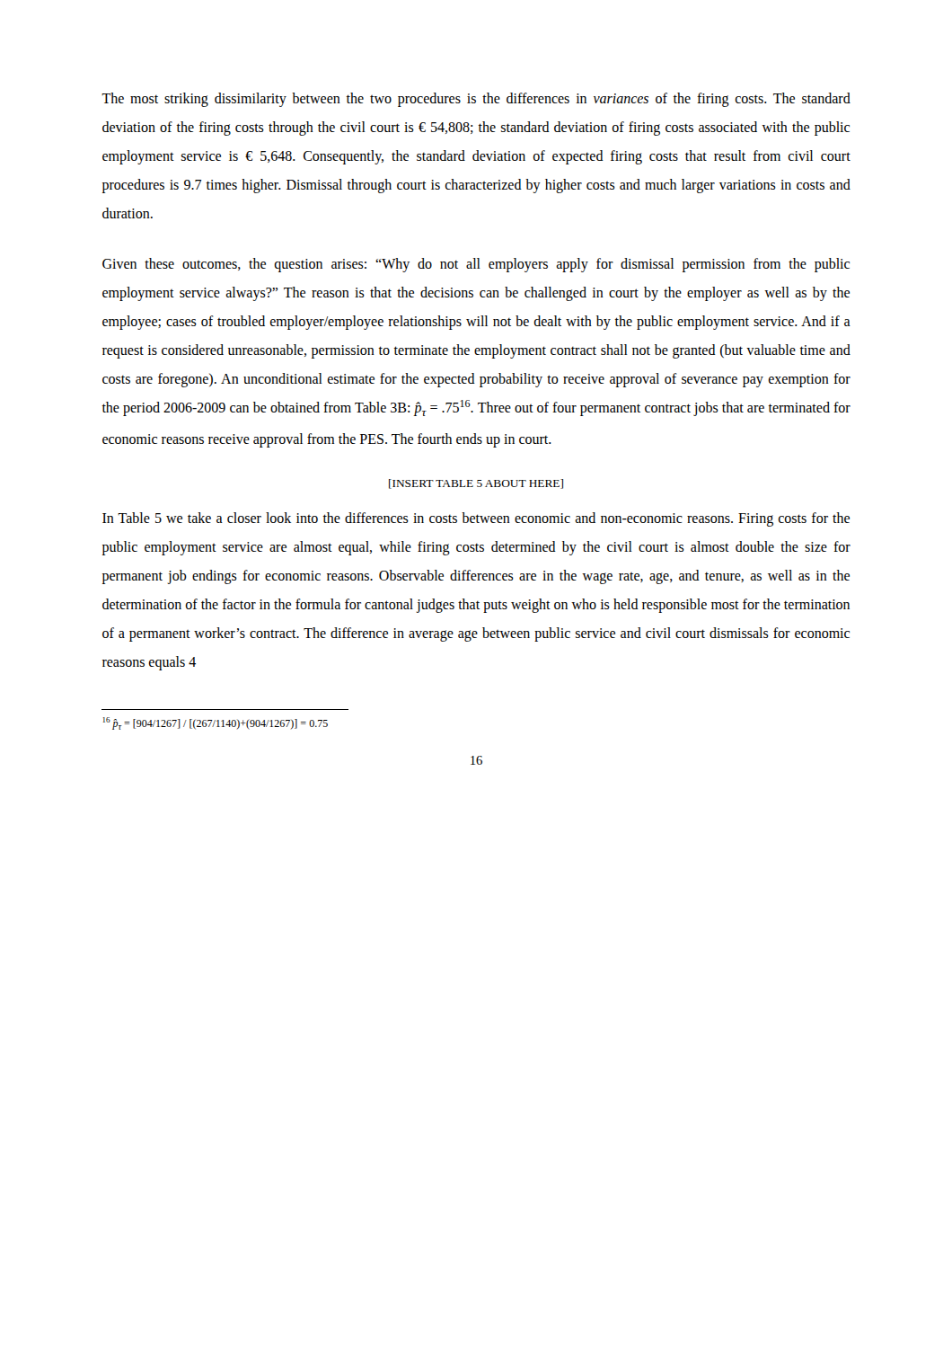The most striking dissimilarity between the two procedures is the differences in variances of the firing costs. The standard deviation of the firing costs through the civil court is € 54,808; the standard deviation of firing costs associated with the public employment service is € 5,648. Consequently, the standard deviation of expected firing costs that result from civil court procedures is 9.7 times higher. Dismissal through court is characterized by higher costs and much larger variations in costs and duration.
Given these outcomes, the question arises: “Why do not all employers apply for dismissal permission from the public employment service always?” The reason is that the decisions can be challenged in court by the employer as well as by the employee; cases of troubled employer/employee relationships will not be dealt with by the public employment service. And if a request is considered unreasonable, permission to terminate the employment contract shall not be granted (but valuable time and costs are foregone). An unconditional estimate for the expected probability to receive approval of severance pay exemption for the period 2006-2009 can be obtained from Table 3B: p̂τ = .7516. Three out of four permanent contract jobs that are terminated for economic reasons receive approval from the PES. The fourth ends up in court.
[INSERT TABLE 5 ABOUT HERE]
In Table 5 we take a closer look into the differences in costs between economic and non-economic reasons. Firing costs for the public employment service are almost equal, while firing costs determined by the civil court is almost double the size for permanent job endings for economic reasons. Observable differences are in the wage rate, age, and tenure, as well as in the determination of the factor in the formula for cantonal judges that puts weight on who is held responsible most for the termination of a permanent worker’s contract. The difference in average age between public service and civil court dismissals for economic reasons equals 4
16 p̂τ = [904/1267] / [(267/1140)+(904/1267)] = 0.75
16